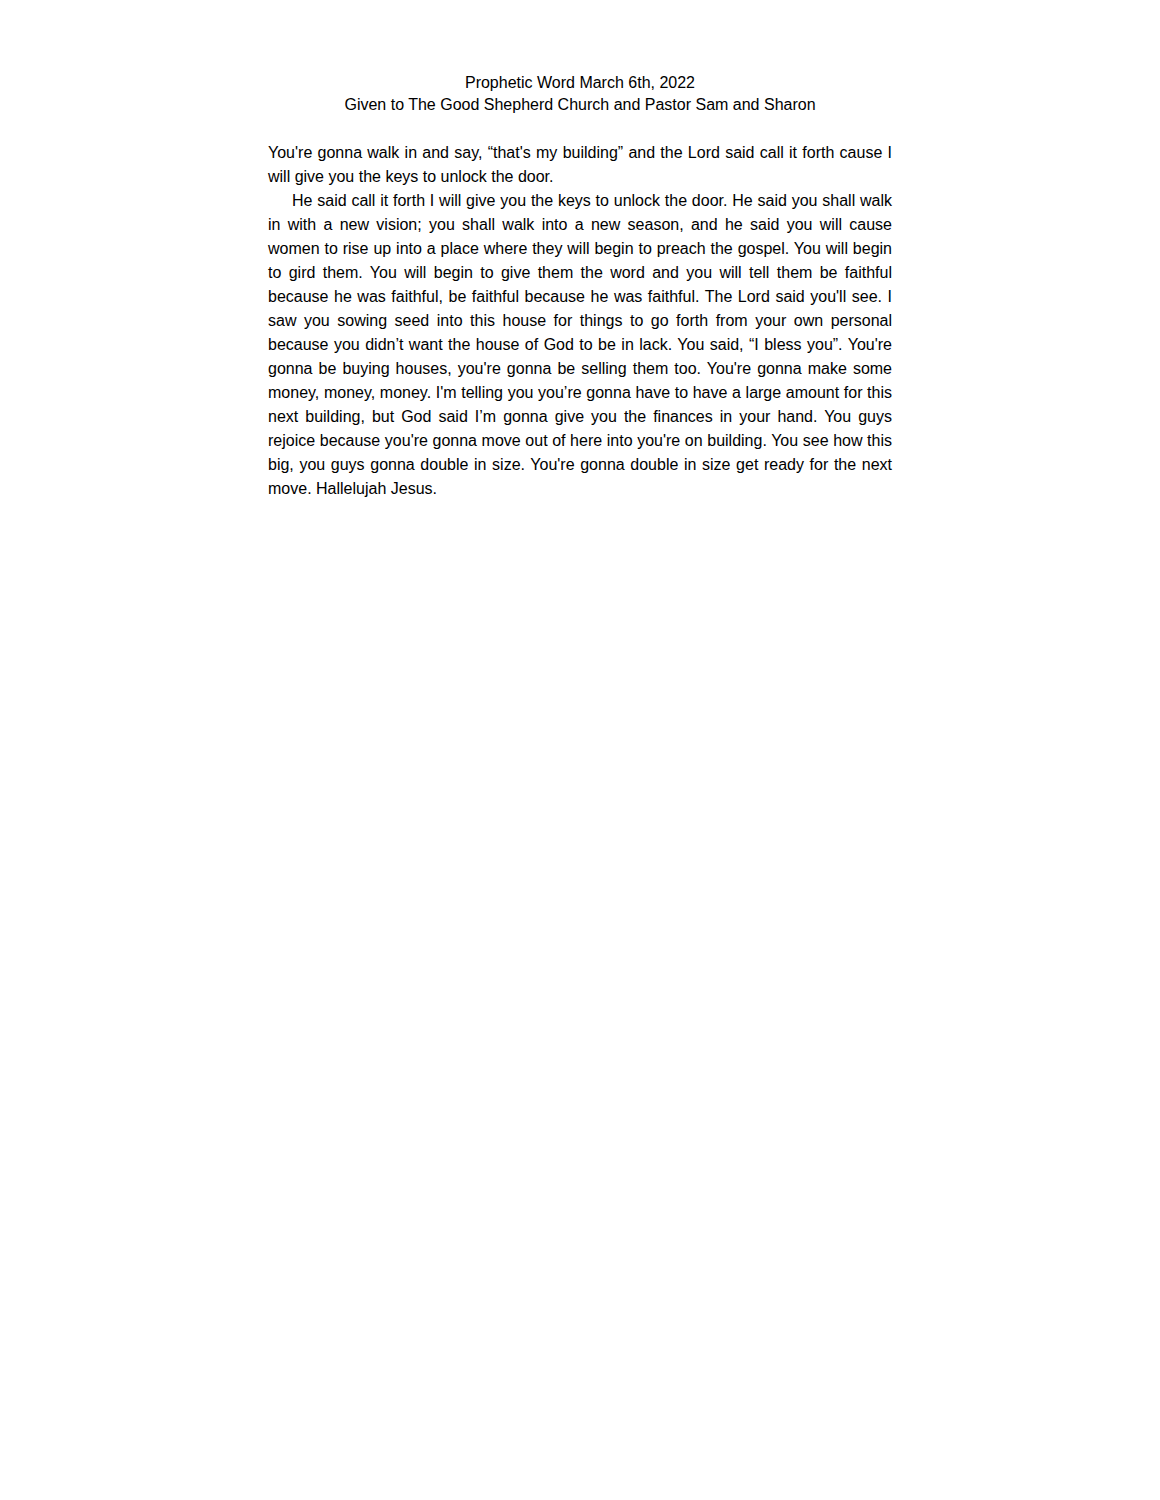Prophetic Word March 6th, 2022
Given to The Good Shepherd Church and Pastor Sam and Sharon
You're gonna walk in and say, “that's my building” and the Lord said call it forth cause I will give you the keys to unlock the door.
He said call it forth I will give you the keys to unlock the door. He said you shall walk in with a new vision; you shall walk into a new season, and he said you will cause women to rise up into a place where they will begin to preach the gospel. You will begin to gird them. You will begin to give them the word and you will tell them be faithful because he was faithful, be faithful because he was faithful. The Lord said you'll see. I saw you sowing seed into this house for things to go forth from your own personal because you didn’t want the house of God to be in lack. You said, “I bless you”. You're gonna be buying houses, you're gonna be selling them too. You're gonna make some money, money, money. I'm telling you you’re gonna have to have a large amount for this next building, but God said I’m gonna give you the finances in your hand. You guys rejoice because you're gonna move out of here into you're on building. You see how this big, you guys gonna double in size. You're gonna double in size get ready for the next move. Hallelujah Jesus.